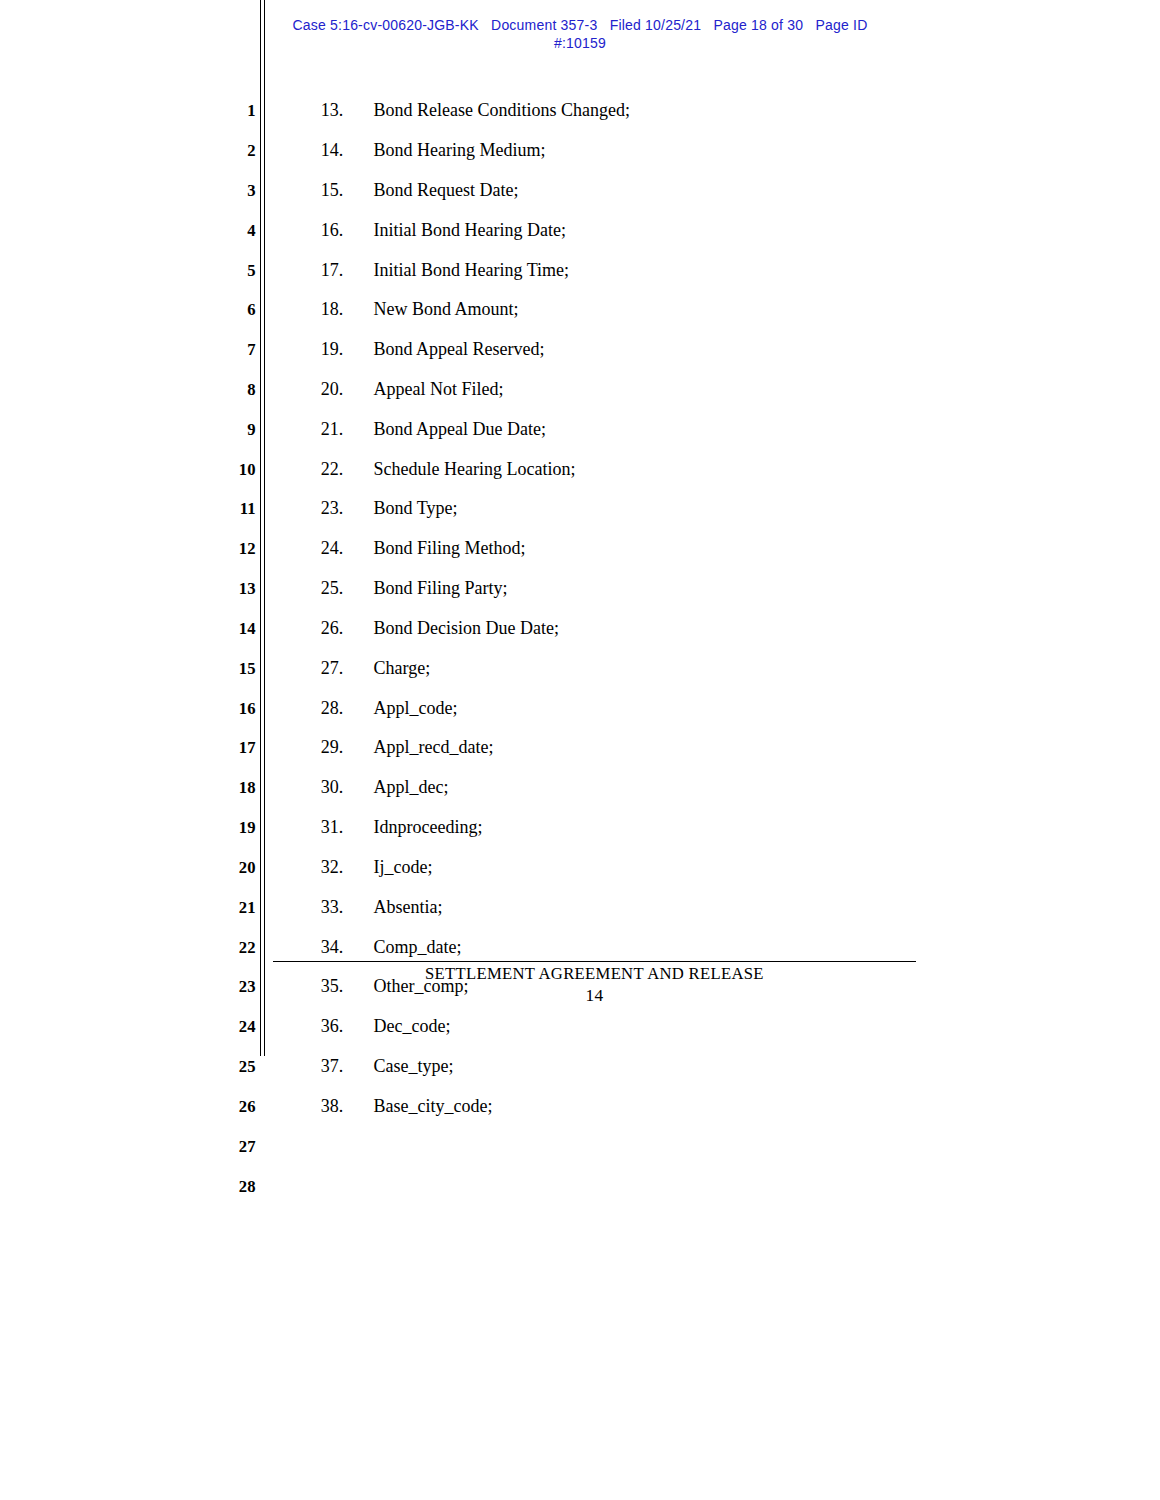Case 5:16-cv-00620-JGB-KK Document 357-3 Filed 10/25/21 Page 18 of 30 Page ID
#:10159
1
2
3
4
5
6
7
8
9
10
11
12
13
14
15
16
17
18
19
20
21
22
23
24
25
26
27
28
13. Bond Release Conditions Changed;
14. Bond Hearing Medium;
15. Bond Request Date;
16. Initial Bond Hearing Date;
17. Initial Bond Hearing Time;
18. New Bond Amount;
19. Bond Appeal Reserved;
20. Appeal Not Filed;
21. Bond Appeal Due Date;
22. Schedule Hearing Location;
23. Bond Type;
24. Bond Filing Method;
25. Bond Filing Party;
26. Bond Decision Due Date;
27. Charge;
28. Appl_code;
29. Appl_recd_date;
30. Appl_dec;
31. Idnproceeding;
32. Ij_code;
33. Absentia;
34. Comp_date;
35. Other_comp;
36. Dec_code;
37. Case_type;
38. Base_city_code;
SETTLEMENT AGREEMENT AND RELEASE
14